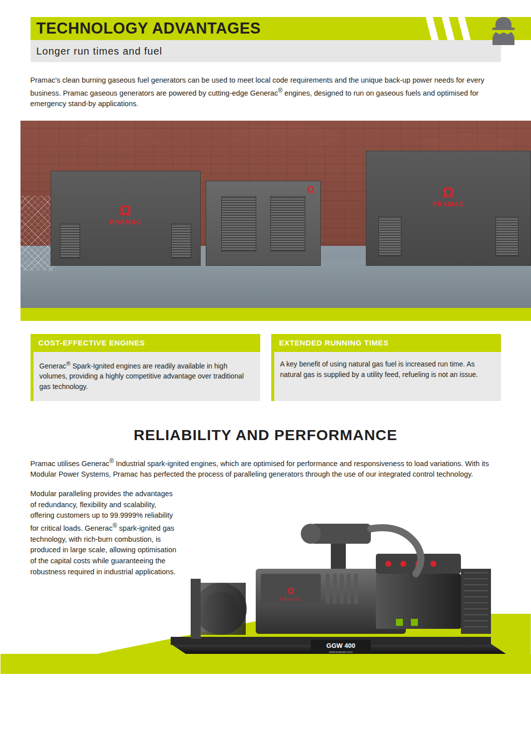TECHNOLOGY ADVANTAGES
Longer run times and fuel
Pramac's clean burning gaseous fuel generators can be used to meet local code requirements and the unique back-up power needs for every business. Pramac gaseous generators are powered by cutting-edge Generac® engines, designed to run on gaseous fuels and optimised for emergency stand-by applications.
ΩPRAMAC
Ω
ΩPRAMAC
COST-EFFECTIVE ENGINES
Generac® Spark-Ignited engines are readily available in high volumes, providing a highly competitive advantage over traditional gas technology.
EXTENDED RUNNING TIMES
A key benefit of using natural gas fuel is increased run time. As natural gas is supplied by a utility feed, refueling is not an issue.
RELIABILITY AND PERFORMANCE
Pramac utilises Generac® Industrial spark-ignited engines, which are optimised for performance and responsiveness to load variations. With its Modular Power Systems, Pramac has perfected the process of paralleling generators through the use of our integrated control technology.
Modular paralleling provides the advantages of redundancy, flexibility and scalability, offering customers up to 99.9999% reliability for critical loads. Generac® spark-ignited gas technology, with rich-burn combustion, is produced in large scale, allowing optimisation of the capital costs while guaranteeing the robustness required in industrial applications.
Ω PRAMAC GGW 400 www.pramac.com